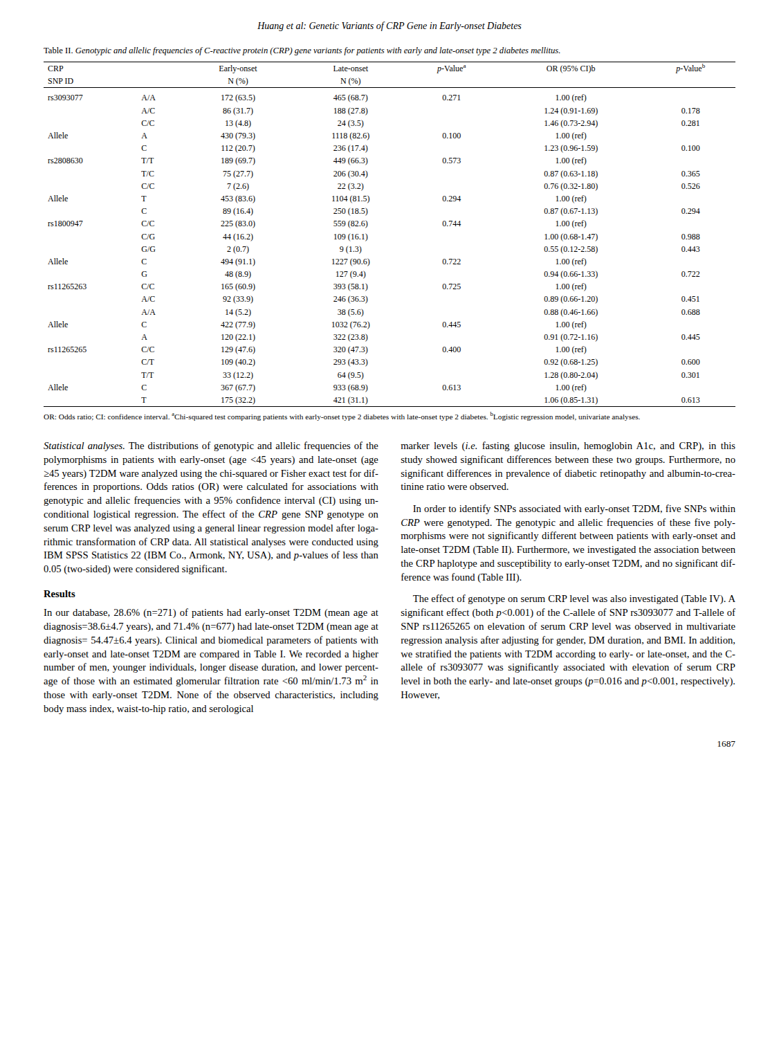Huang et al: Genetic Variants of CRP Gene in Early-onset Diabetes
Table II. Genotypic and allelic frequencies of C-reactive protein (CRP) gene variants for patients with early and late-onset type 2 diabetes mellitus.
| CRP | Early-onset | Late-onset | p -Value a | OR (95% CI)b | p -Value b |
| --- | --- | --- | --- | --- | --- |
| SNP ID | N (%) | N (%) | | | |
| rs3093077 | A/A | 172 (63.5) | 465 (68.7) | 0.271 | 1.00 (ref) | |
| | A/C | 86 (31.7) | 188 (27.8) | | 1.24 (0.91-1.69) | 0.178 |
| | C/C | 13 (4.8) | 24 (3.5) | | 1.46 (0.73-2.94) | 0.281 |
| Allele | A | 430 (79.3) | 1118 (82.6) | 0.100 | 1.00 (ref) | |
| | C | 112 (20.7) | 236 (17.4) | | 1.23 (0.96-1.59) | 0.100 |
| rs2808630 | T/T | 189 (69.7) | 449 (66.3) | 0.573 | 1.00 (ref) | |
| | T/C | 75 (27.7) | 206 (30.4) | | 0.87 (0.63-1.18) | 0.365 |
| | C/C | 7 (2.6) | 22 (3.2) | | 0.76 (0.32-1.80) | 0.526 |
| Allele | T | 453 (83.6) | 1104 (81.5) | 0.294 | 1.00 (ref) | |
| | C | 89 (16.4) | 250 (18.5) | | 0.87 (0.67-1.13) | 0.294 |
| rs1800947 | C/C | 225 (83.0) | 559 (82.6) | 0.744 | 1.00 (ref) | |
| | C/G | 44 (16.2) | 109 (16.1) | | 1.00 (0.68-1.47) | 0.988 |
| | G/G | 2 (0.7) | 9 (1.3) | | 0.55 (0.12-2.58) | 0.443 |
| Allele | C | 494 (91.1) | 1227 (90.6) | 0.722 | 1.00 (ref) | |
| | G | 48 (8.9) | 127 (9.4) | | 0.94 (0.66-1.33) | 0.722 |
| rs11265263 | C/C | 165 (60.9) | 393 (58.1) | 0.725 | 1.00 (ref) | |
| | A/C | 92 (33.9) | 246 (36.3) | | 0.89 (0.66-1.20) | 0.451 |
| | A/A | 14 (5.2) | 38 (5.6) | | 0.88 (0.46-1.66) | 0.688 |
| Allele | C | 422 (77.9) | 1032 (76.2) | 0.445 | 1.00 (ref) | |
| | A | 120 (22.1) | 322 (23.8) | | 0.91 (0.72-1.16) | 0.445 |
| rs11265265 | C/C | 129 (47.6) | 320 (47.3) | 0.400 | 1.00 (ref) | |
| | C/T | 109 (40.2) | 293 (43.3) | | 0.92 (0.68-1.25) | 0.600 |
| | T/T | 33 (12.2) | 64 (9.5) | | 1.28 (0.80-2.04) | 0.301 |
| Allele | C | 367 (67.7) | 933 (68.9) | 0.613 | 1.00 (ref) | |
| | T | 175 (32.2) | 421 (31.1) | | 1.06 (0.85-1.31) | 0.613 |
OR: Odds ratio; CI: confidence interval. aChi-squared test comparing patients with early-onset type 2 diabetes with late-onset type 2 diabetes. bLogistic regression model, univariate analyses.
Statistical analyses. The distributions of genotypic and allelic frequencies of the polymorphisms in patients with early-onset (age <45 years) and late-onset (age ≥45 years) T2DM ware analyzed using the chi-squared or Fisher exact test for differences in proportions. Odds ratios (OR) were calculated for associations with genotypic and allelic frequencies with a 95% confidence interval (CI) using unconditional logistical regression. The effect of the CRP gene SNP genotype on serum CRP level was analyzed using a general linear regression model after logarithmic transformation of CRP data. All statistical analyses were conducted using IBM SPSS Statistics 22 (IBM Co., Armonk, NY, USA), and p-values of less than 0.05 (two-sided) were considered significant.
Results
In our database, 28.6% (n=271) of patients had early-onset T2DM (mean age at diagnosis=38.6±4.7 years), and 71.4% (n=677) had late-onset T2DM (mean age at diagnosis= 54.47±6.4 years). Clinical and biomedical parameters of patients with early-onset and late-onset T2DM are compared in Table I. We recorded a higher number of men, younger individuals, longer disease duration, and lower percentage of those with an estimated glomerular filtration rate <60 ml/min/1.73 m2 in those with early-onset T2DM. None of the observed characteristics, including body mass index, waist-to-hip ratio, and serological
marker levels (i.e. fasting glucose insulin, hemoglobin A1c, and CRP), in this study showed significant differences between these two groups. Furthermore, no significant differences in prevalence of diabetic retinopathy and albumin-to-creatinine ratio were observed.
In order to identify SNPs associated with early-onset T2DM, five SNPs within CRP were genotyped. The genotypic and allelic frequencies of these five polymorphisms were not significantly different between patients with early-onset and late-onset T2DM (Table II). Furthermore, we investigated the association between the CRP haplotype and susceptibility to early-onset T2DM, and no significant difference was found (Table III).
The effect of genotype on serum CRP level was also investigated (Table IV). A significant effect (both p<0.001) of the C-allele of SNP rs3093077 and T-allele of SNP rs11265265 on elevation of serum CRP level was observed in multivariate regression analysis after adjusting for gender, DM duration, and BMI. In addition, we stratified the patients with T2DM according to early- or late-onset, and the C-allele of rs3093077 was significantly associated with elevation of serum CRP level in both the early- and late-onset groups (p=0.016 and p<0.001, respectively). However,
1687